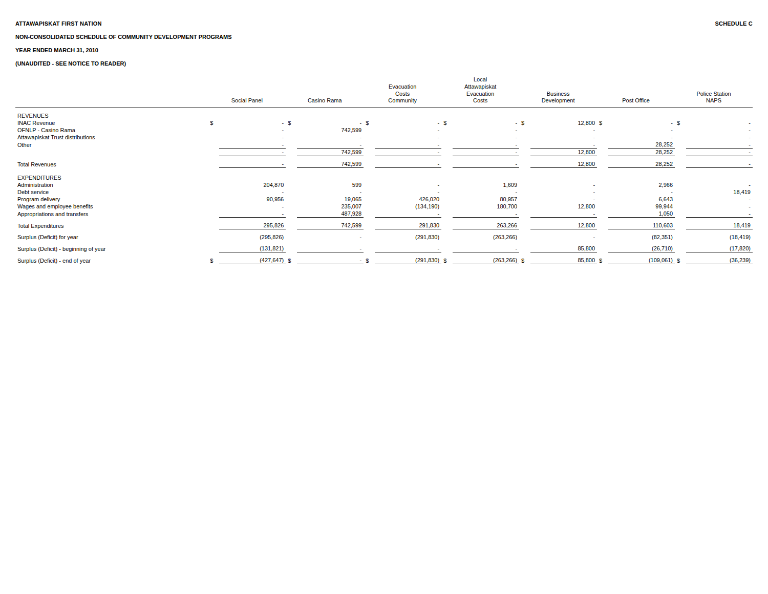ATTAWAPISKAT FIRST NATION
SCHEDULE C
NON-CONSOLIDATED SCHEDULE OF COMMUNITY DEVELOPMENT PROGRAMS
YEAR ENDED MARCH 31, 2010
(UNAUDITED - SEE NOTICE TO READER)
| | Social Panel | Casino Rama | Evacuation Costs Community | Local Attawapiskat Evacuation Costs | Business Development | Post Office | Police Station NAPS |
| --- | --- | --- | --- | --- | --- | --- | --- |
| REVENUES | |
| INAC Revenue | $ | - | $ | - | $ | - | $ | - | $ | 12,800 | $ | - | $ | - |
| OFNLP - Casino Rama | | - | | 742,599 | | - | | - | | - | | - | | - |
| Attawapiskat Trust distributions | | - | | - | | - | | - | | - | | - | | - |
| Other | | - | | - | | - | | - | | - | | 28,252 | | - |
| | | - | | 742,599 | | - | | - | | 12,800 | | 28,252 | | - |
| Total Revenues | | - | | 742,599 | | - | | - | | 12,800 | | 28,252 | | - |
| EXPENDITURES | |
| Administration | | 204,870 | | 599 | | - | | 1,609 | | - | | 2,966 | | - |
| Debt service | | - | | - | | - | | - | | - | | - | | 18,419 |
| Program delivery | | 90,956 | | 19,065 | | 426,020 | | 80,957 | | - | | 6,643 | | - |
| Wages and employee benefits | | - | | 235,007 | | (134,190) | | 180,700 | | 12,800 | | 99,944 | | - |
| Appropriations and transfers | | - | | 487,928 | | - | | - | | - | | 1,050 | | - |
| Total Expenditures | | 295,826 | | 742,599 | | 291,830 | | 263,266 | | 12,800 | | 110,603 | | 18,419 |
| Surplus (Deficit) for year | | (295,826) | | - | | (291,830) | | (263,266) | | - | | (82,351) | | (18,419) |
| Surplus (Deficit) - beginning of year | | (131,821) | | - | | - | | - | | 85,800 | | (26,710) | | (17,820) |
| Surplus (Deficit) - end of year | $ | (427,647) | $ | - | $ | (291,830) | $ | (263,266) | $ | 85,800 | $ | (109,061) | $ | (36,239) |